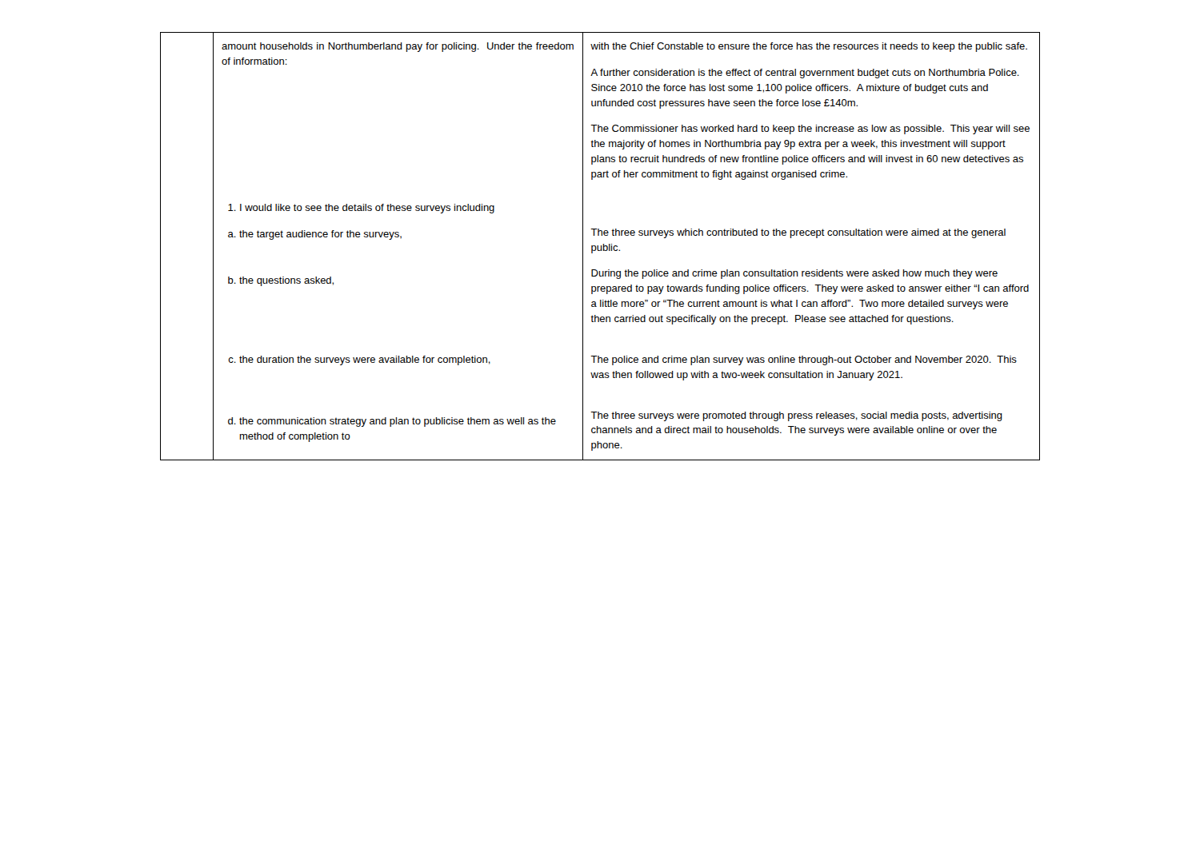| | amount households in Northumberland pay for policing. Under the freedom of information: I would like to see the details of these surveys including the target audience for the surveys, the questions asked, the duration the surveys were available for completion, the communication strategy and plan to publicise them as well as the method of completion to | with the Chief Constable to ensure the force has the resources it needs to keep the public safe. A further consideration is the effect of central government budget cuts on Northumbria Police. Since 2010 the force has lost some 1,100 police officers. A mixture of budget cuts and unfunded cost pressures have seen the force lose £140m. The Commissioner has worked hard to keep the increase as low as possible. This year will see the majority of homes in Northumbria pay 9p extra per a week, this investment will support plans to recruit hundreds of new frontline police officers and will invest in 60 new detectives as part of her commitment to fight against organised crime. The three surveys which contributed to the precept consultation were aimed at the general public. During the police and crime plan consultation residents were asked how much they were prepared to pay towards funding police officers. They were asked to answer either “I can afford a little more” or “The current amount is what I can afford”. Two more detailed surveys were then carried out specifically on the precept. Please see attached for questions. The police and crime plan survey was online through-out October and November 2020. This was then followed up with a two-week consultation in January 2021. The three surveys were promoted through press releases, social media posts, advertising channels and a direct mail to households. The surveys were available online or over the phone. |